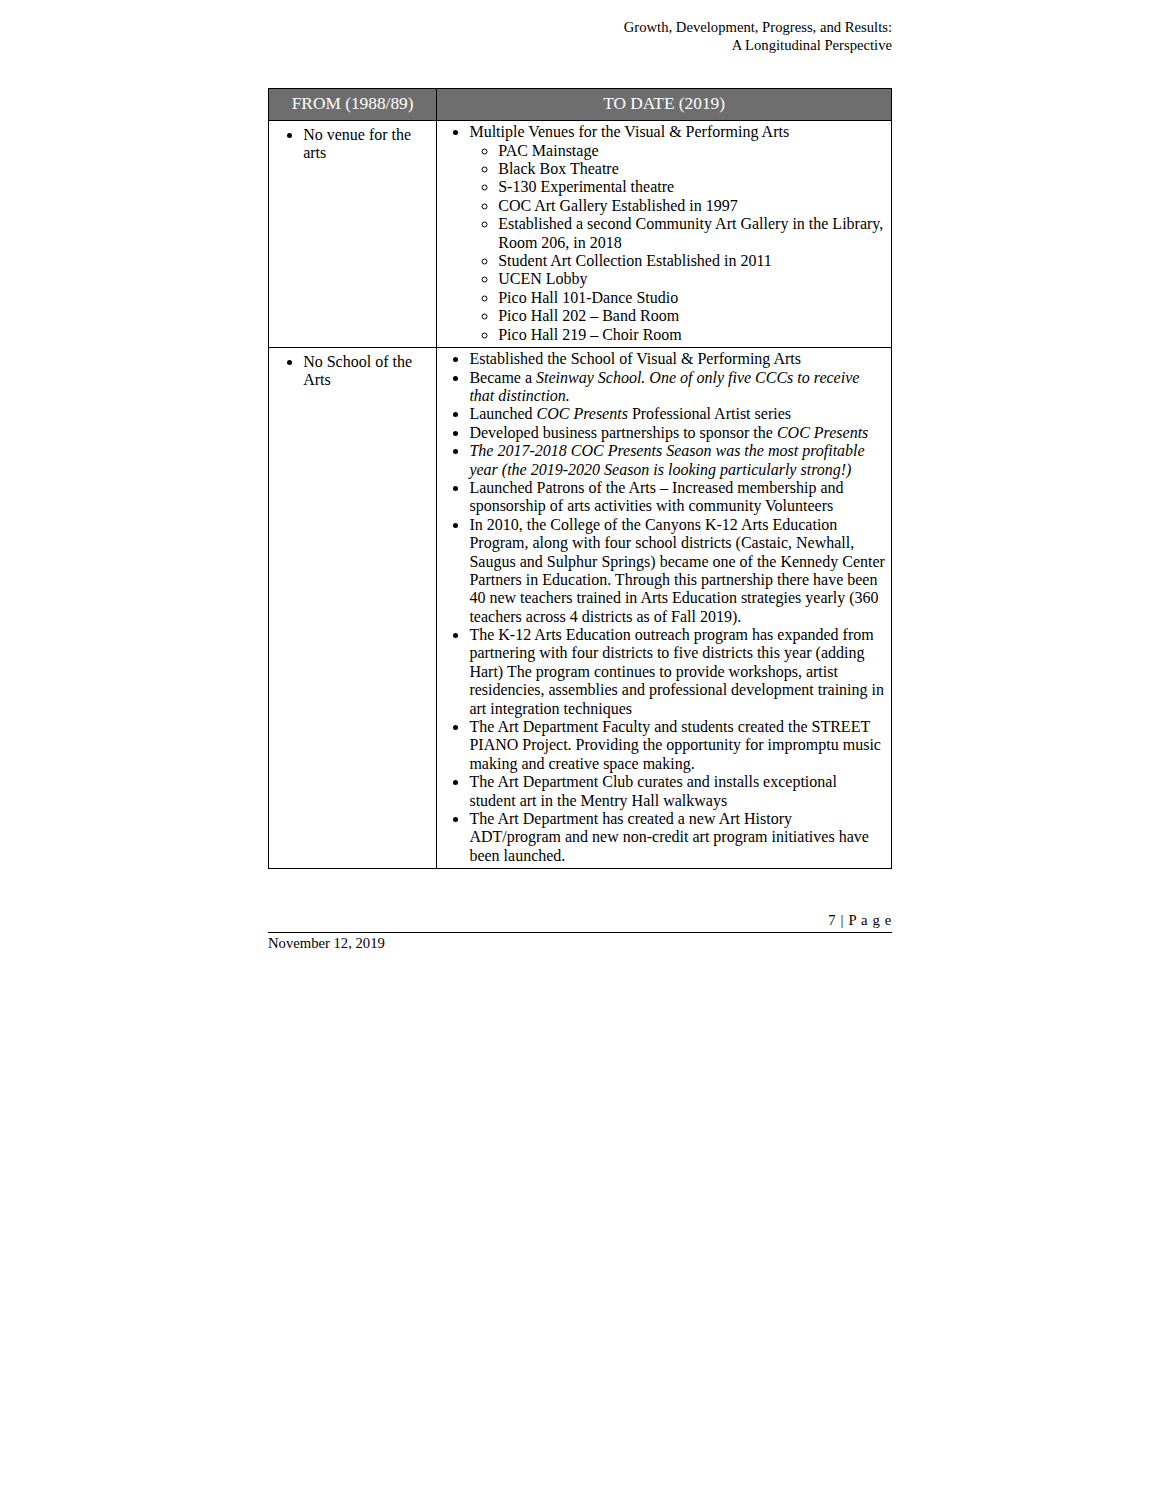Growth, Development, Progress, and Results:
A Longitudinal Perspective
| FROM (1988/89) | TO DATE (2019) |
| --- | --- |
| No venue for the arts | Multiple Venues for the Visual & Performing Arts PAC Mainstage Black Box Theatre S-130 Experimental theatre COC Art Gallery Established in 1997 Established a second Community Art Gallery in the Library, Room 206, in 2018 Student Art Collection Established in 2011 UCEN Lobby Pico Hall 101-Dance Studio Pico Hall 202 – Band Room Pico Hall 219 – Choir Room |
| No School of the Arts | Established the School of Visual & Performing Arts Became a Steinway School. One of only five CCCs to receive that distinction. Launched COC Presents Professional Artist series Developed business partnerships to sponsor the COC Presents The 2017-2018 COC Presents Season was the most profitable year (the 2019-2020 Season is looking particularly strong!) Launched Patrons of the Arts – Increased membership and sponsorship of arts activities with community Volunteers In 2010, the College of the Canyons K-12 Arts Education Program, along with four school districts (Castaic, Newhall, Saugus and Sulphur Springs) became one of the Kennedy Center Partners in Education. Through this partnership there have been 40 new teachers trained in Arts Education strategies yearly (360 teachers across 4 districts as of Fall 2019). The K-12 Arts Education outreach program has expanded from partnering with four districts to five districts this year (adding Hart) The program continues to provide workshops, artist residencies, assemblies and professional development training in art integration techniques The Art Department Faculty and students created the STREET PIANO Project. Providing the opportunity for impromptu music making and creative space making. The Art Department Club curates and installs exceptional student art in the Mentry Hall walkways The Art Department has created a new Art History ADT/program and new non-credit art program initiatives have been launched. |
7 | P a g e
November 12, 2019